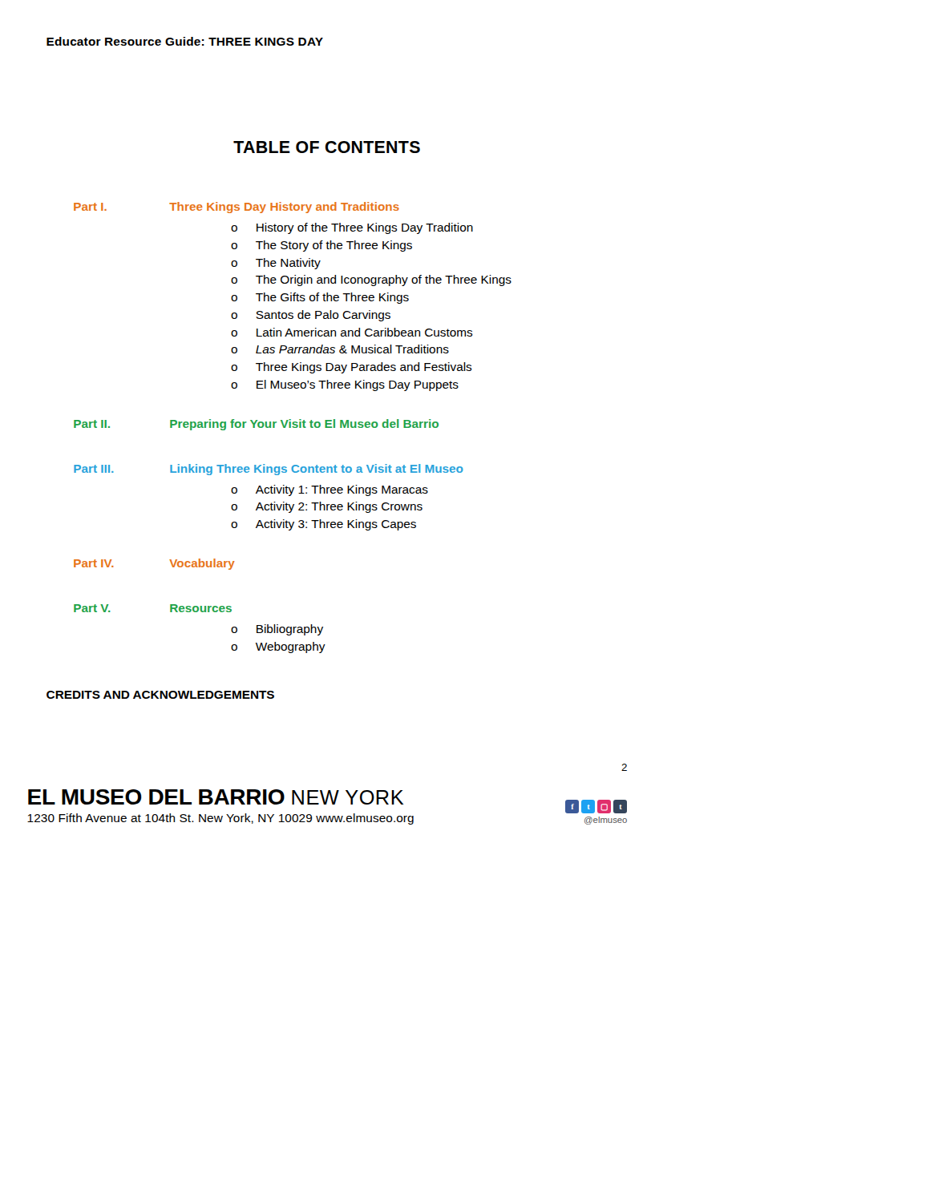Educator Resource Guide: THREE KINGS DAY
TABLE OF CONTENTS
Part I.
Three Kings Day History and Traditions
History of the Three Kings Day Tradition
The Story of the Three Kings
The Nativity
The Origin and Iconography of the Three Kings
The Gifts of the Three Kings
Santos de Palo Carvings
Latin American and Caribbean Customs
Las Parrandas & Musical Traditions
Three Kings Day Parades and Festivals
El Museo’s Three Kings Day Puppets
Part II.
Preparing for Your Visit to El Museo del Barrio
Part III.
Linking Three Kings Content to a Visit at El Museo
Activity 1: Three Kings Maracas
Activity 2: Three Kings Crowns
Activity 3: Three Kings Capes
Part IV.
Vocabulary
Part V.
Resources
Bibliography
Webography
CREDITS AND ACKNOWLEDGEMENTS
2
EL MUSEO DEL BARRIO NEW YORK
1230 Fifth Avenue at 104th St. New York, NY 10029 www.elmuseo.org
f t ▢ t
@elmuseo